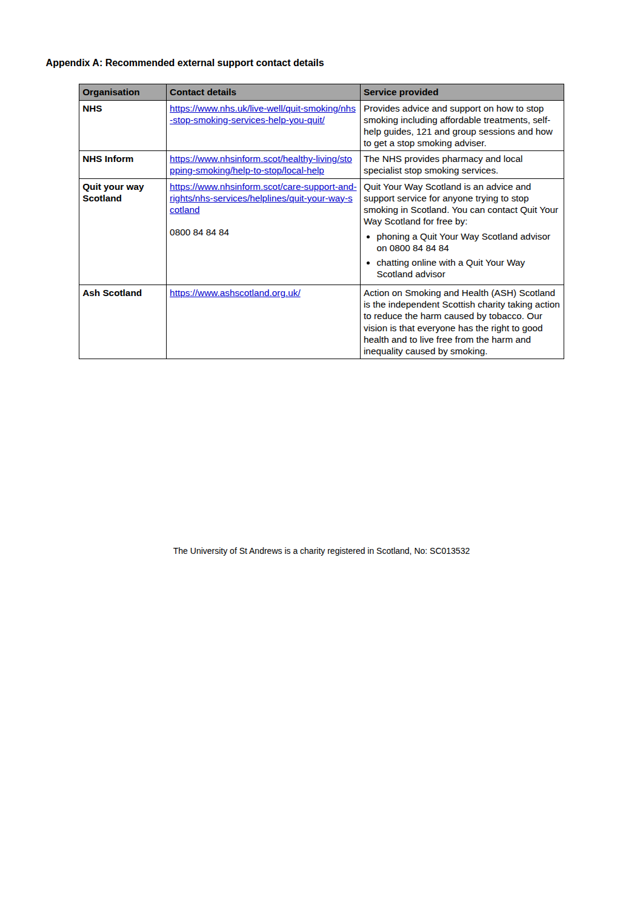Appendix A: Recommended external support contact details
| Organisation | Contact details | Service provided |
| --- | --- | --- |
| NHS | https://www.nhs.uk/live-well/quit-smoking/nhs-stop-smoking-services-help-you-quit/ | Provides advice and support on how to stop smoking including affordable treatments, self-help guides, 121 and group sessions and how to get a stop smoking adviser. |
| NHS Inform | https://www.nhsinform.scot/healthy-living/stopping-smoking/help-to-stop/local-help | The NHS provides pharmacy and local specialist stop smoking services. |
| Quit your way Scotland | https://www.nhsinform.scot/care-support-and-rights/nhs-services/helplines/quit-your-way-scotland 0800 84 84 84 | Quit Your Way Scotland is an advice and support service for anyone trying to stop smoking in Scotland. You can contact Quit Your Way Scotland for free by: phoning a Quit Your Way Scotland advisor on 0800 84 84 84 chatting online with a Quit Your Way Scotland advisor |
| Ash Scotland | https://www.ashscotland.org.uk/ | Action on Smoking and Health (ASH) Scotland is the independent Scottish charity taking action to reduce the harm caused by tobacco. Our vision is that everyone has the right to good health and to live free from the harm and inequality caused by smoking. |
The University of St Andrews is a charity registered in Scotland, No: SC013532